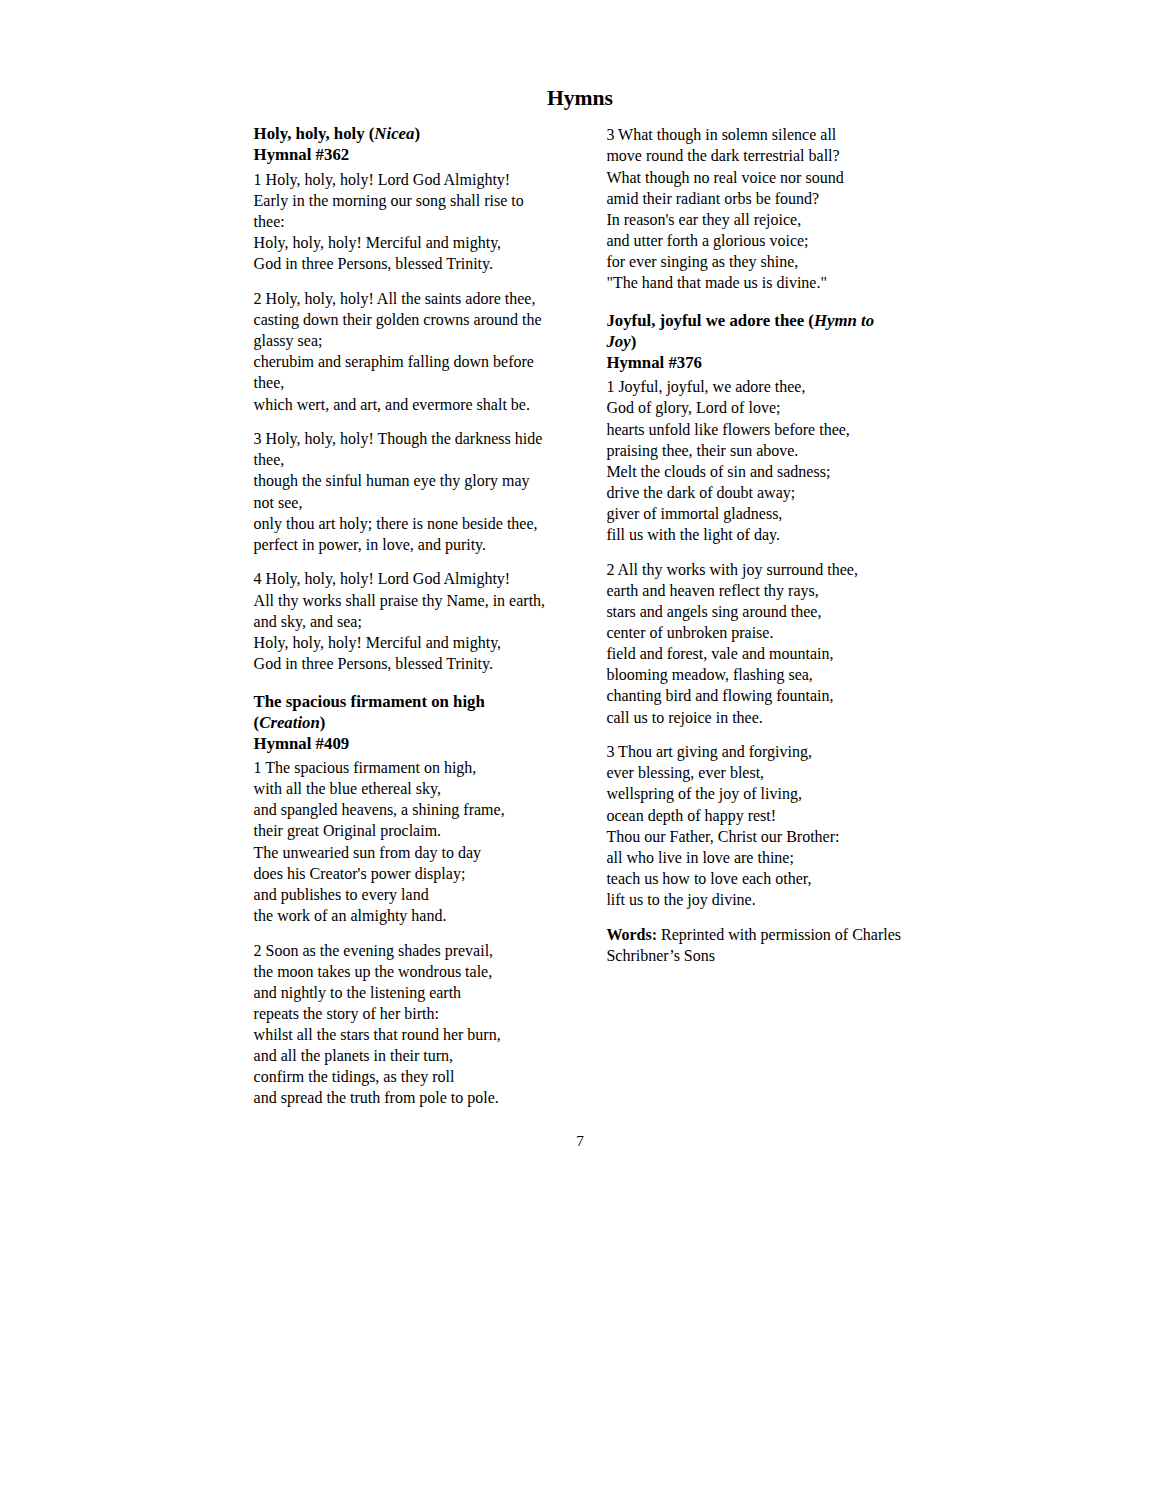Hymns
Holy, holy, holy (Nicea)
Hymnal #362
1 Holy, holy, holy! Lord God Almighty!
Early in the morning our song shall rise to thee:
Holy, holy, holy! Merciful and mighty,
God in three Persons, blessed Trinity.
2 Holy, holy, holy! All the saints adore thee,
casting down their golden crowns around the glassy sea;
cherubim and seraphim falling down before thee,
which wert, and art, and evermore shalt be.
3 Holy, holy, holy! Though the darkness hide thee,
though the sinful human eye thy glory may not see,
only thou art holy; there is none beside thee,
perfect in power, in love, and purity.
4 Holy, holy, holy! Lord God Almighty!
All thy works shall praise thy Name, in earth, and sky, and sea;
Holy, holy, holy! Merciful and mighty,
God in three Persons, blessed Trinity.
The spacious firmament on high (Creation)
Hymnal #409
1 The spacious firmament on high,
with all the blue ethereal sky,
and spangled heavens, a shining frame,
their great Original proclaim.
The unwearied sun from day to day
does his Creator's power display;
and publishes to every land
the work of an almighty hand.
2 Soon as the evening shades prevail,
the moon takes up the wondrous tale,
and nightly to the listening earth
repeats the story of her birth:
whilst all the stars that round her burn,
and all the planets in their turn,
confirm the tidings, as they roll
and spread the truth from pole to pole.
3 What though in solemn silence all
move round the dark terrestrial ball?
What though no real voice nor sound
amid their radiant orbs be found?
In reason's ear they all rejoice,
and utter forth a glorious voice;
for ever singing as they shine,
"The hand that made us is divine."
Joyful, joyful we adore thee (Hymn to Joy)
Hymnal #376
1 Joyful, joyful, we adore thee,
God of glory, Lord of love;
hearts unfold like flowers before thee,
praising thee, their sun above.
Melt the clouds of sin and sadness;
drive the dark of doubt away;
giver of immortal gladness,
fill us with the light of day.
2 All thy works with joy surround thee,
earth and heaven reflect thy rays,
stars and angels sing around thee,
center of unbroken praise.
field and forest, vale and mountain,
blooming meadow, flashing sea,
chanting bird and flowing fountain,
call us to rejoice in thee.
3 Thou art giving and forgiving,
ever blessing, ever blest,
wellspring of the joy of living,
ocean depth of happy rest!
Thou our Father, Christ our Brother:
all who live in love are thine;
teach us how to love each other,
lift us to the joy divine.
Words: Reprinted with permission of Charles Schribner’s Sons
7